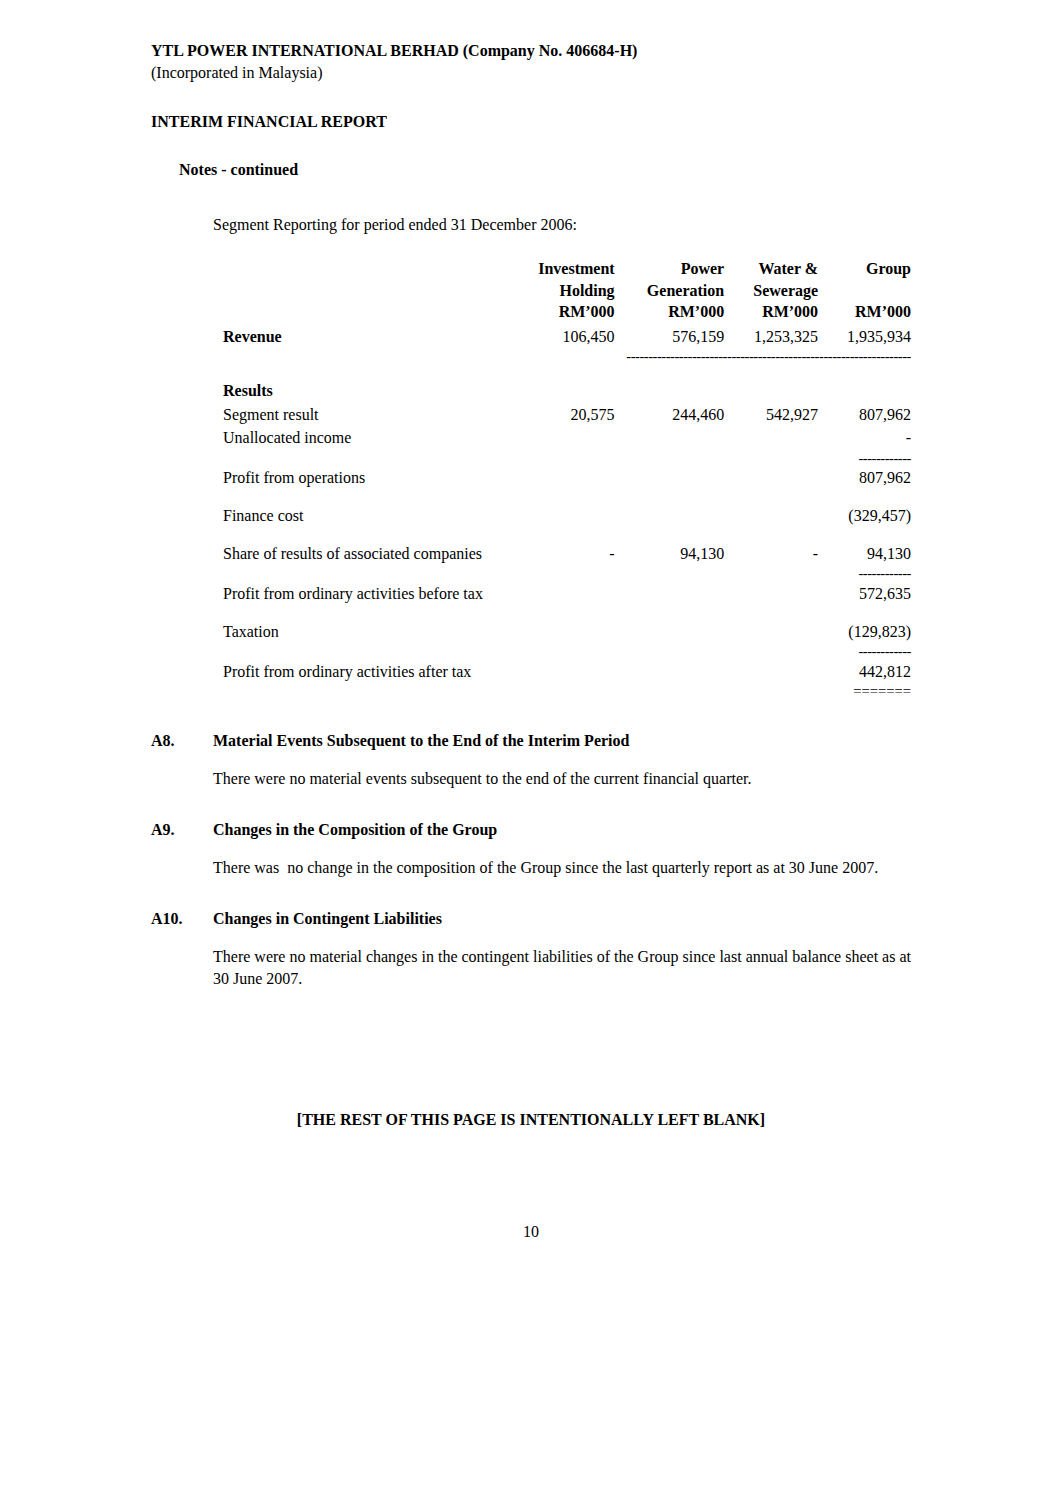YTL POWER INTERNATIONAL BERHAD (Company No. 406684-H)
(Incorporated in Malaysia)
INTERIM FINANCIAL REPORT
Notes - continued
Segment Reporting for period ended 31 December 2006:
| | Investment Holding RM’000 | Power Generation RM’000 | Water & Sewerage RM’000 | Group RM’000 |
| --- | --- | --- | --- | --- |
| Revenue | 106,450 | 576,159 | 1,253,325 | 1,935,934 |
| | ----------------------------------------------------------------- |
| Results | | | | |
| Segment result | 20,575 | 244,460 | 542,927 | 807,962 |
| Unallocated income | | | | - |
| | ------------ |
| Profit from operations | | | | 807,962 |
| Finance cost | | | | (329,457) |
| Share of results of associated companies | - | 94,130 | - | 94,130 |
| | ------------ |
| Profit from ordinary activities before tax | | | | 572,635 |
| Taxation | | | | (129,823) |
| | ------------ |
| Profit from ordinary activities after tax | | | | 442,812 |
| | ======= |
A8.
Material Events Subsequent to the End of the Interim Period
There were no material events subsequent to the end of the current financial quarter.
A9.
Changes in the Composition of the Group
There was no change in the composition of the Group since the last quarterly report as at 30 June 2007.
A10.
Changes in Contingent Liabilities
There were no material changes in the contingent liabilities of the Group since last annual balance sheet as at 30 June 2007.
[THE REST OF THIS PAGE IS INTENTIONALLY LEFT BLANK]
10